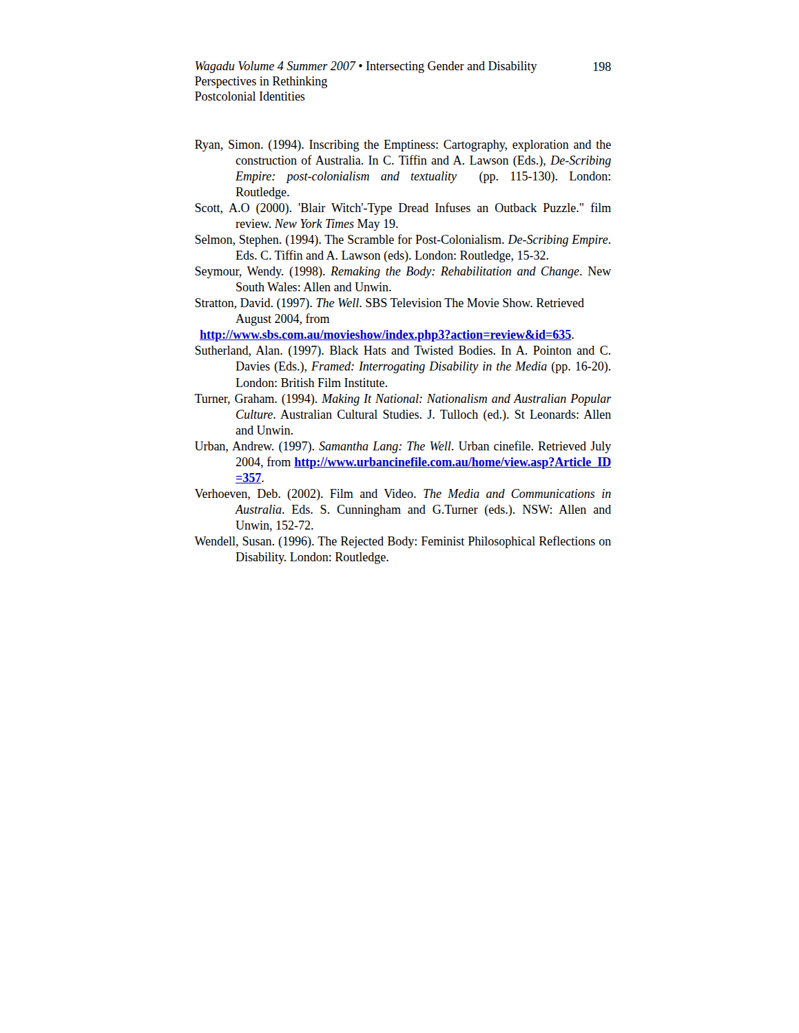Wagadu Volume 4 Summer 2007 • Intersecting Gender and Disability Perspectives in Rethinking Postcolonial Identities
198
Ryan, Simon. (1994). Inscribing the Emptiness: Cartography, exploration and the construction of Australia. In C. Tiffin and A. Lawson (Eds.), De-Scribing Empire: post-colonialism and textuality (pp. 115-130). London: Routledge.
Scott, A.O (2000). 'Blair Witch'-Type Dread Infuses an Outback Puzzle." film review. New York Times May 19.
Selmon, Stephen. (1994). The Scramble for Post-Colonialism. De-Scribing Empire. Eds. C. Tiffin and A. Lawson (eds). London: Routledge, 15-32.
Seymour, Wendy. (1998). Remaking the Body: Rehabilitation and Change. New South Wales: Allen and Unwin.
Stratton, David. (1997). The Well. SBS Television The Movie Show. Retrieved August 2004, from
http://www.sbs.com.au/movieshow/index.php3?action=review&id=635.
Sutherland, Alan. (1997). Black Hats and Twisted Bodies. In A. Pointon and C. Davies (Eds.), Framed: Interrogating Disability in the Media (pp. 16-20). London: British Film Institute.
Turner, Graham. (1994). Making It National: Nationalism and Australian Popular Culture. Australian Cultural Studies. J. Tulloch (ed.). St Leonards: Allen and Unwin.
Urban, Andrew. (1997). Samantha Lang: The Well. Urban cinefile. Retrieved July 2004, from http://www.urbancinefile.com.au/home/view.asp?Article_ID=357.
Verhoeven, Deb. (2002). Film and Video. The Media and Communications in Australia. Eds. S. Cunningham and G.Turner (eds.). NSW: Allen and Unwin, 152-72.
Wendell, Susan. (1996). The Rejected Body: Feminist Philosophical Reflections on Disability. London: Routledge.